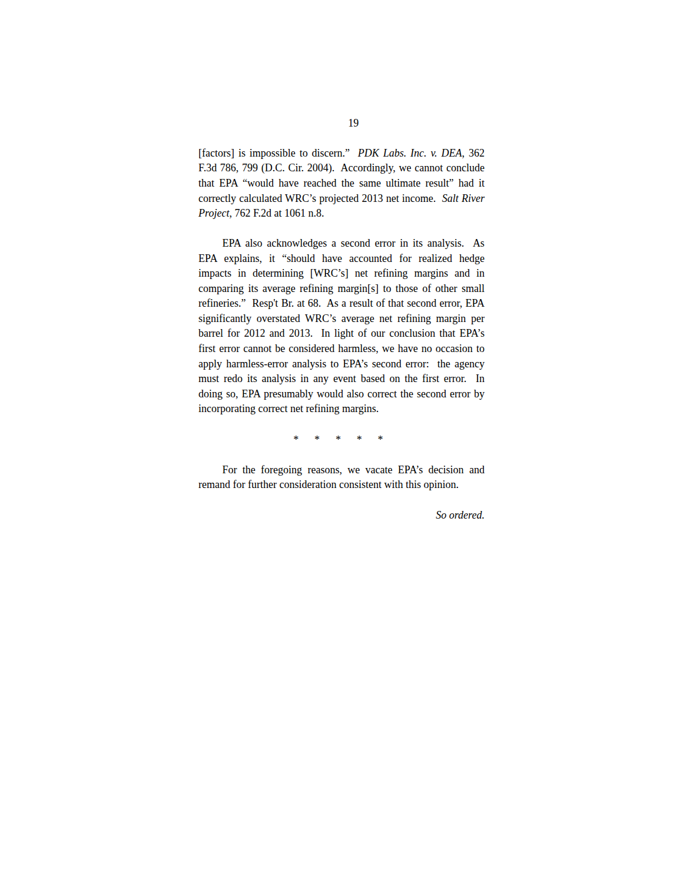19
[factors] is impossible to discern.” PDK Labs. Inc. v. DEA, 362 F.3d 786, 799 (D.C. Cir. 2004). Accordingly, we cannot conclude that EPA “would have reached the same ultimate result” had it correctly calculated WRC’s projected 2013 net income. Salt River Project, 762 F.2d at 1061 n.8.
EPA also acknowledges a second error in its analysis. As EPA explains, it “should have accounted for realized hedge impacts in determining [WRC’s] net refining margins and in comparing its average refining margin[s] to those of other small refineries.” Resp't Br. at 68. As a result of that second error, EPA significantly overstated WRC’s average net refining margin per barrel for 2012 and 2013. In light of our conclusion that EPA’s first error cannot be considered harmless, we have no occasion to apply harmless-error analysis to EPA’s second error: the agency must redo its analysis in any event based on the first error. In doing so, EPA presumably would also correct the second error by incorporating correct net refining margins.
* * * * *
For the foregoing reasons, we vacate EPA’s decision and remand for further consideration consistent with this opinion.
So ordered.